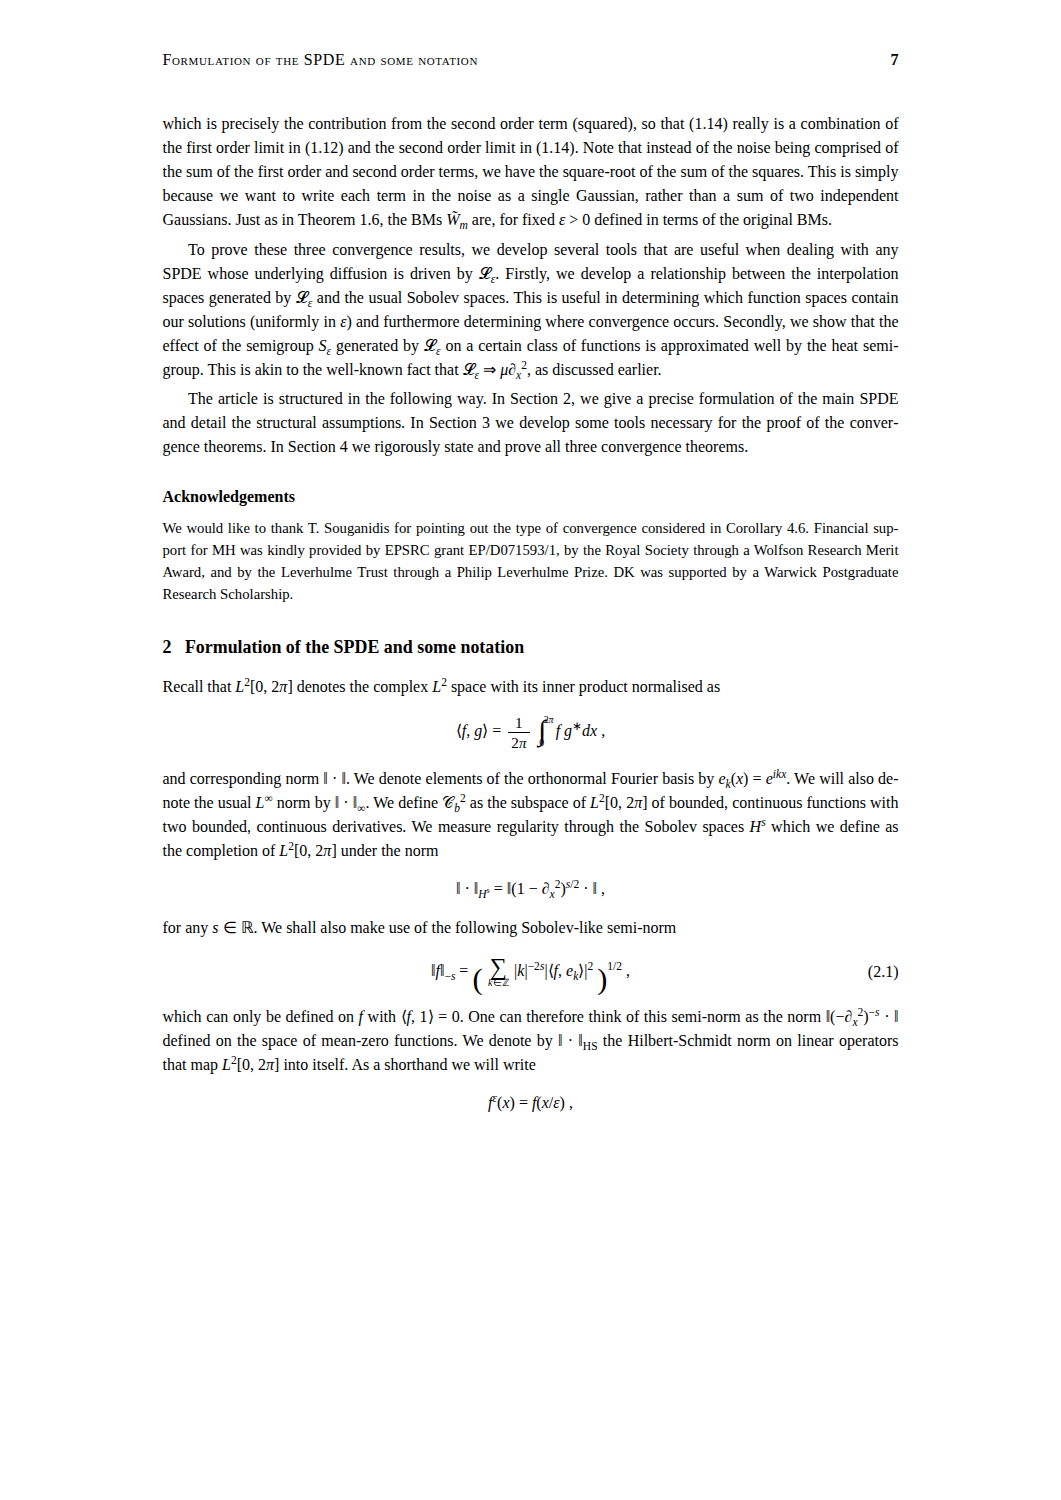Formulation of the SPDE and some notation 7
which is precisely the contribution from the second order term (squared), so that (1.14) really is a combination of the first order limit in (1.12) and the second order limit in (1.14). Note that instead of the noise being comprised of the sum of the first order and second order terms, we have the square-root of the sum of the squares. This is simply because we want to write each term in the noise as a single Gaussian, rather than a sum of two independent Gaussians. Just as in Theorem 1.6, the BMs W̃m are, for fixed ε > 0 defined in terms of the original BMs.
To prove these three convergence results, we develop several tools that are useful when dealing with any SPDE whose underlying diffusion is driven by 𝓛ε. Firstly, we develop a relationship between the interpolation spaces generated by 𝓛ε and the usual Sobolev spaces. This is useful in determining which function spaces contain our solutions (uniformly in ε) and furthermore determining where convergence occurs. Secondly, we show that the effect of the semigroup Sε generated by 𝓛ε on a certain class of functions is approximated well by the heat semigroup. This is akin to the well-known fact that 𝓛ε ⇒ μ∂x2, as discussed earlier.
The article is structured in the following way. In Section 2, we give a precise formulation of the main SPDE and detail the structural assumptions. In Section 3 we develop some tools necessary for the proof of the convergence theorems. In Section 4 we rigorously state and prove all three convergence theorems.
Acknowledgements
We would like to thank T. Souganidis for pointing out the type of convergence considered in Corollary 4.6. Financial support for MH was kindly provided by EPSRC grant EP/D071593/1, by the Royal Society through a Wolfson Research Merit Award, and by the Leverhulme Trust through a Philip Leverhulme Prize. DK was supported by a Warwick Postgraduate Research Scholarship.
2 Formulation of the SPDE and some notation
Recall that L2[0, 2π] denotes the complex L2 space with its inner product normalised as
⟨f, g⟩ = 12π ∫2π 0 f g∗dx ,
and corresponding norm ‖ · ‖. We denote elements of the orthonormal Fourier basis by ek(x) = eikx. We will also denote the usual L∞ norm by ‖ · ‖∞. We define 𝒞b2 as the subspace of L2[0, 2π] of bounded, continuous functions with two bounded, continuous derivatives. We measure regularity through the Sobolev spaces Hs which we define as the completion of L2[0, 2π] under the norm
‖ · ‖Hs = ‖(1 − ∂x2)s/2 · ‖ ,
for any s ∈ ℝ. We shall also make use of the following Sobolev-like semi-norm
‖f‖−s = ( ∑k∈ℤ |k|−2s|⟨f, ek⟩|2 )1/2 , (2.1)
which can only be defined on f with ⟨f, 1⟩ = 0. One can therefore think of this semi-norm as the norm ‖(−∂x2)−s · ‖ defined on the space of mean-zero functions. We denote by ‖ · ‖HS the Hilbert-Schmidt norm on linear operators that map L2[0, 2π] into itself. As a shorthand we will write
fε(x) = f(x/ε) ,